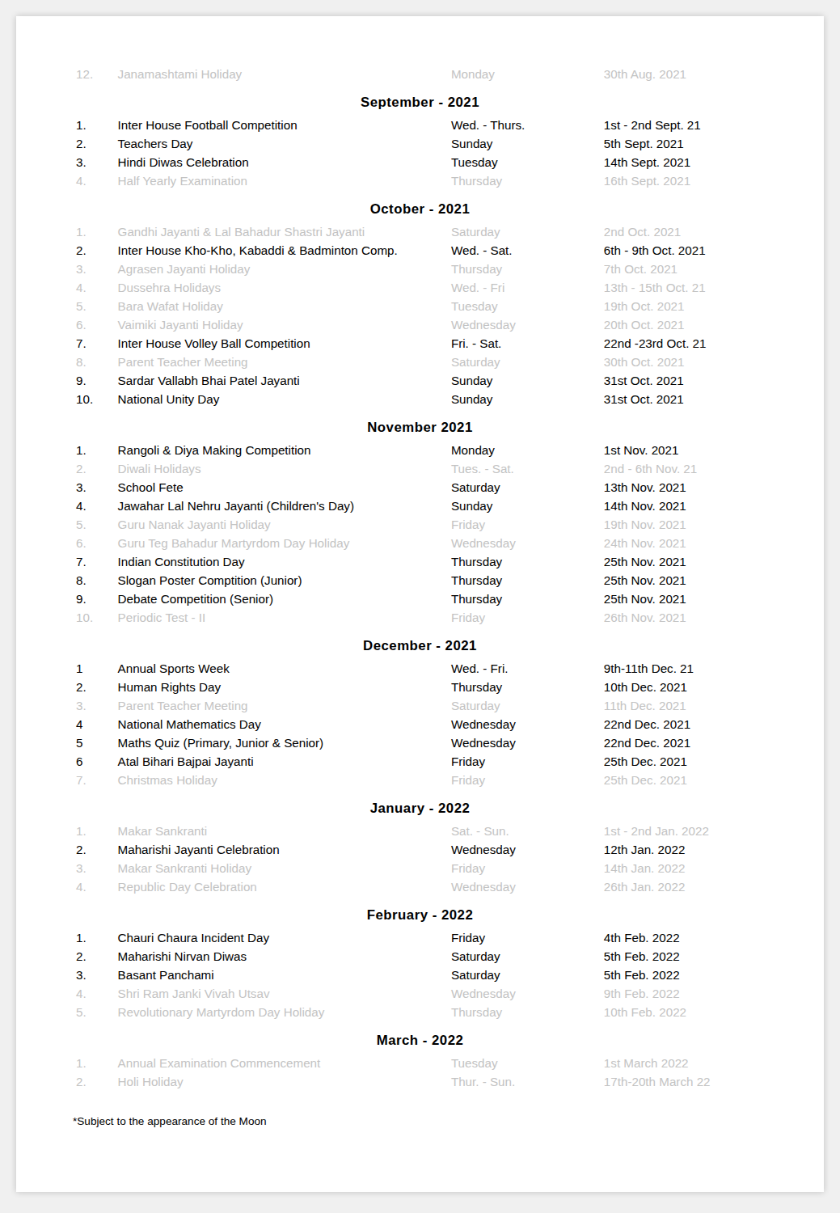| 12. | Janamashtami Holiday | Monday | 30th Aug. 2021 |
September - 2021
| 1. | Inter House Football Competition | Wed. - Thurs. | 1st - 2nd Sept. 21 |
| 2. | Teachers Day | Sunday | 5th Sept. 2021 |
| 3. | Hindi Diwas Celebration | Tuesday | 14th Sept. 2021 |
| 4. | Half Yearly Examination | Thursday | 16th Sept. 2021 |
October - 2021
| 1. | Gandhi Jayanti & Lal Bahadur Shastri Jayanti | Saturday | 2nd Oct. 2021 |
| 2. | Inter House Kho-Kho, Kabaddi & Badminton Comp. | Wed. - Sat. | 6th - 9th Oct. 2021 |
| 3. | Agrasen Jayanti Holiday | Thursday | 7th Oct. 2021 |
| 4. | Dussehra Holidays | Wed. - Fri | 13th - 15th Oct. 21 |
| 5. | Bara Wafat Holiday | Tuesday | 19th Oct. 2021 |
| 6. | Vaimiki Jayanti Holiday | Wednesday | 20th Oct. 2021 |
| 7. | Inter House Volley Ball Competition | Fri. - Sat. | 22nd -23rd Oct. 21 |
| 8. | Parent Teacher Meeting | Saturday | 30th Oct. 2021 |
| 9. | Sardar Vallabh Bhai Patel Jayanti | Sunday | 31st Oct. 2021 |
| 10. | National Unity Day | Sunday | 31st Oct. 2021 |
November 2021
| 1. | Rangoli & Diya Making Competition | Monday | 1st Nov. 2021 |
| 2. | Diwali Holidays | Tues. - Sat. | 2nd - 6th Nov. 21 |
| 3. | School Fete | Saturday | 13th Nov. 2021 |
| 4. | Jawahar Lal Nehru Jayanti (Children's Day) | Sunday | 14th Nov. 2021 |
| 5. | Guru Nanak Jayanti Holiday | Friday | 19th Nov. 2021 |
| 6. | Guru Teg Bahadur Martyrdom Day Holiday | Wednesday | 24th Nov. 2021 |
| 7. | Indian Constitution Day | Thursday | 25th Nov. 2021 |
| 8. | Slogan Poster Comptition (Junior) | Thursday | 25th Nov. 2021 |
| 9. | Debate Competition (Senior) | Thursday | 25th Nov. 2021 |
| 10. | Periodic Test - II | Friday | 26th Nov. 2021 |
December - 2021
| 1 | Annual Sports Week | Wed. - Fri. | 9th-11th Dec. 21 |
| 2. | Human Rights Day | Thursday | 10th Dec. 2021 |
| 3. | Parent Teacher Meeting | Saturday | 11th Dec. 2021 |
| 4 | National Mathematics Day | Wednesday | 22nd Dec. 2021 |
| 5 | Maths Quiz (Primary, Junior & Senior) | Wednesday | 22nd Dec. 2021 |
| 6 | Atal Bihari Bajpai Jayanti | Friday | 25th Dec. 2021 |
| 7. | Christmas Holiday | Friday | 25th Dec. 2021 |
January - 2022
| 1. | Makar Sankranti | Sat. - Sun. | 1st - 2nd Jan. 2022 |
| 2. | Maharishi Jayanti Celebration | Wednesday | 12th Jan. 2022 |
| 3. | Makar Sankranti Holiday | Friday | 14th Jan. 2022 |
| 4. | Republic Day Celebration | Wednesday | 26th Jan. 2022 |
February - 2022
| 1. | Chauri Chaura Incident Day | Friday | 4th Feb. 2022 |
| 2. | Maharishi Nirvan Diwas | Saturday | 5th Feb. 2022 |
| 3. | Basant Panchami | Saturday | 5th Feb. 2022 |
| 4. | Shri Ram Janki Vivah Utsav | Wednesday | 9th Feb. 2022 |
| 5. | Revolutionary Martyrdom Day Holiday | Thursday | 10th Feb. 2022 |
March - 2022
| 1. | Annual Examination Commencement | Tuesday | 1st March 2022 |
| 2. | Holi Holiday | Thur. - Sun. | 17th-20th March 22 |
*Subject to the appearance of the Moon